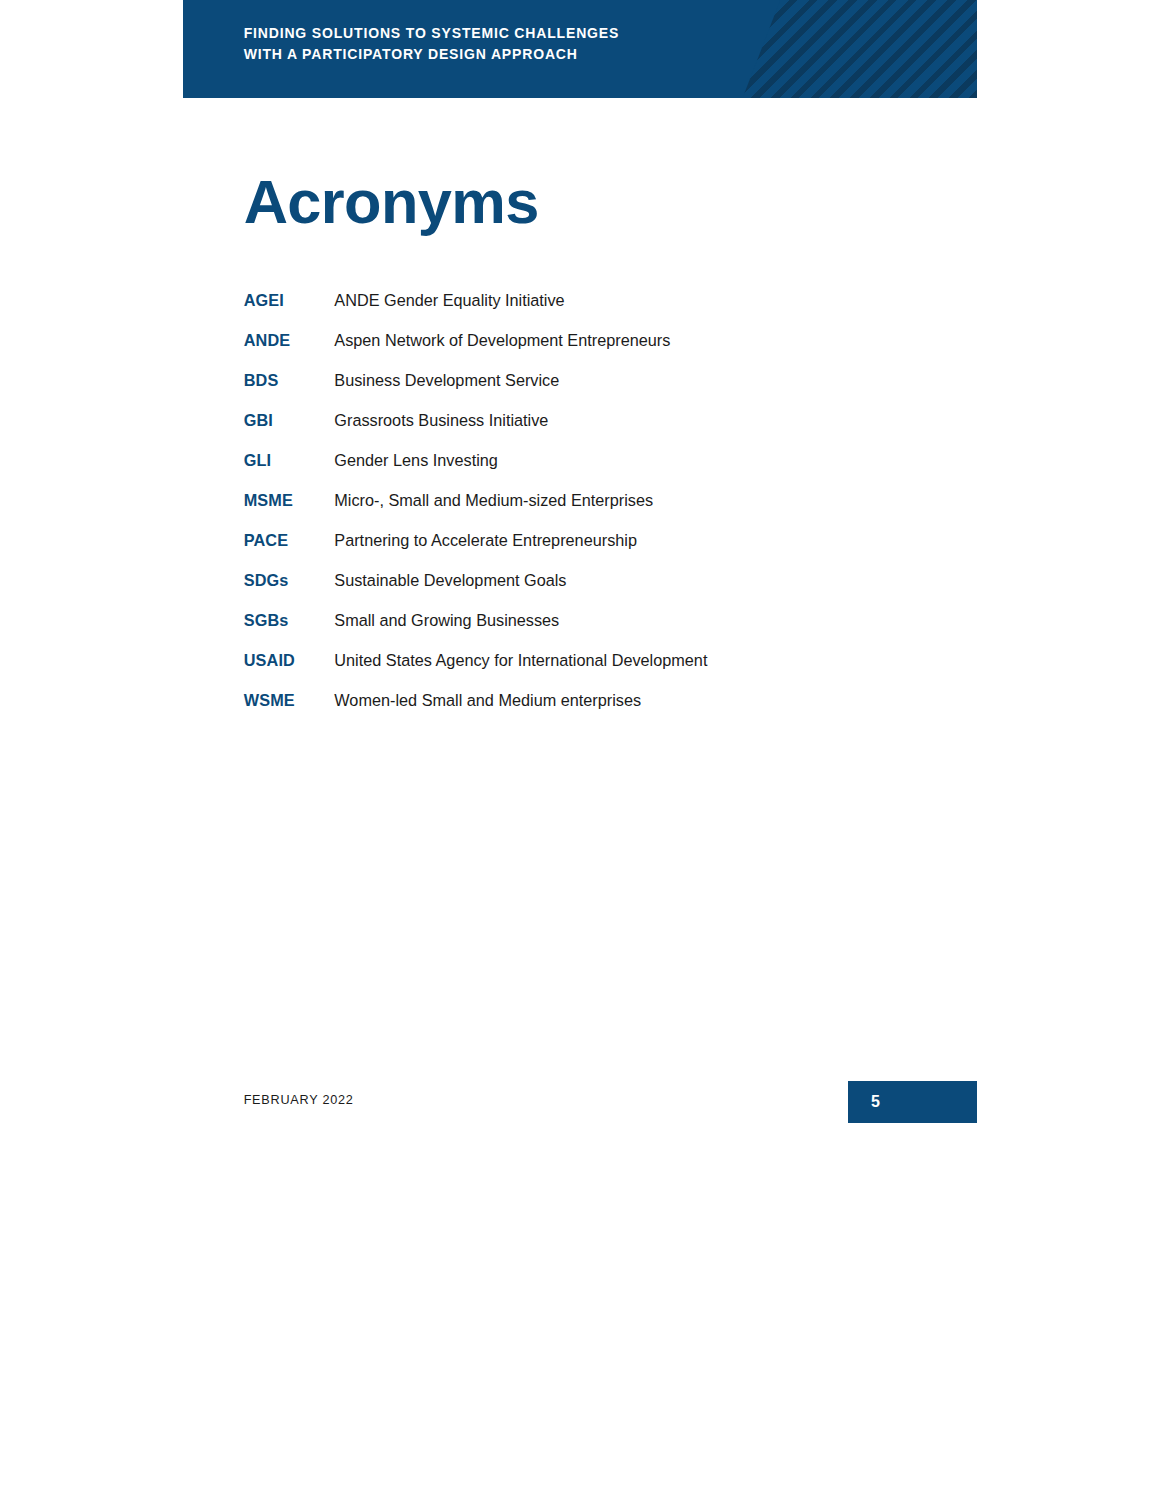Finding Solutions to Systemic Challenges
with a Participatory Design Approach
Acronyms
| AGEI | ANDE Gender Equality Initiative |
| ANDE | Aspen Network of Development Entrepreneurs |
| BDS | Business Development Service |
| GBI | Grassroots Business Initiative |
| GLI | Gender Lens Investing |
| MSME | Micro-, Small and Medium-sized Enterprises |
| PACE | Partnering to Accelerate Entrepreneurship |
| SDGs | Sustainable Development Goals |
| SGBs | Small and Growing Businesses |
| USAID | United States Agency for International Development |
| WSME | Women-led Small and Medium enterprises |
February 2022
5